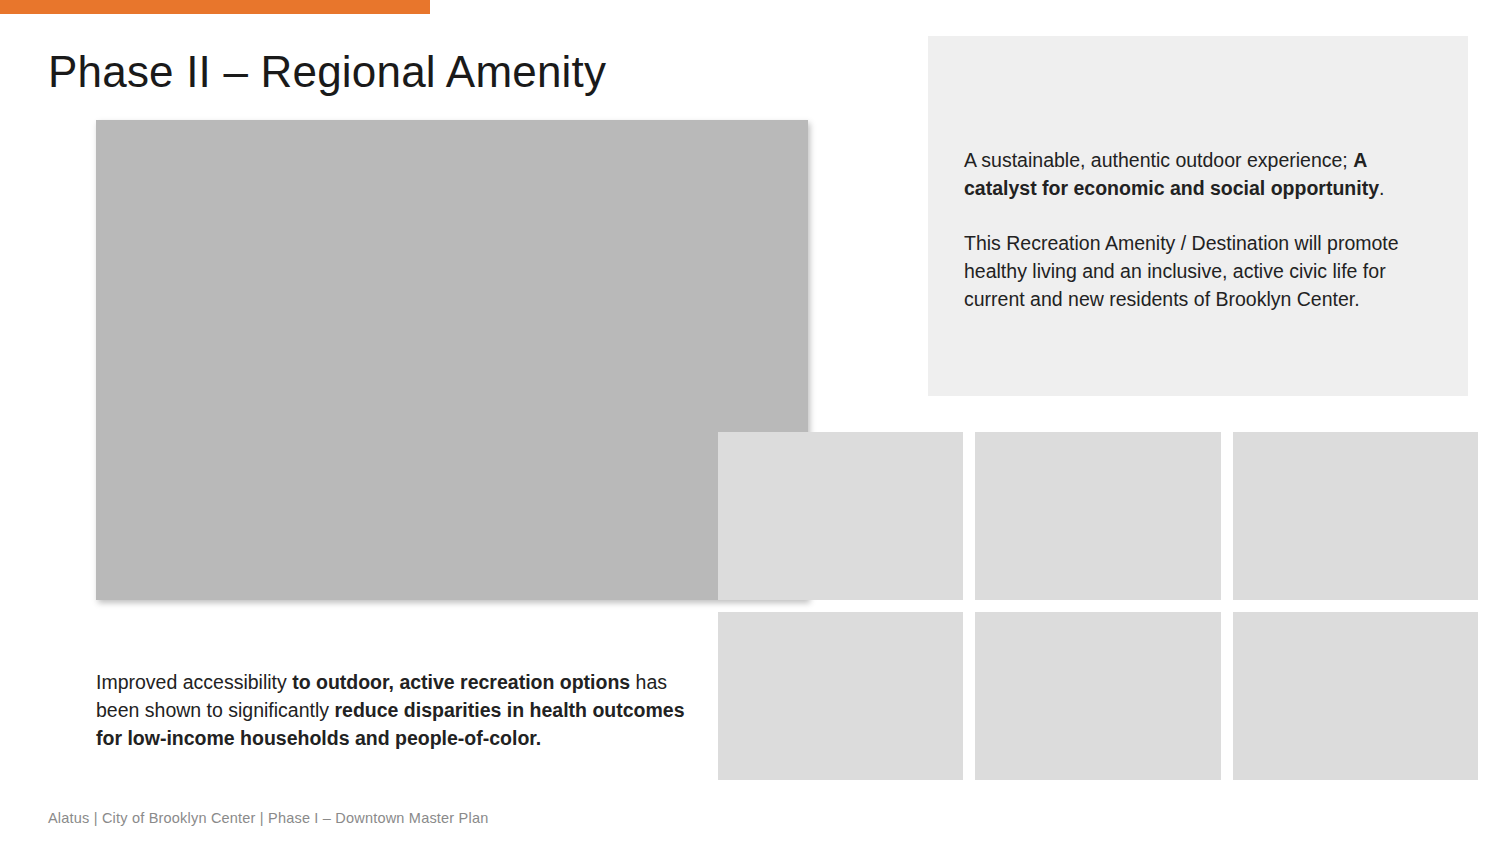Phase II – Regional Amenity
A sustainable, authentic outdoor experience; A catalyst for economic and social opportunity.
This Recreation Amenity / Destination will promote healthy living and an inclusive, active civic life for current and new residents of Brooklyn Center.
Improved accessibility to outdoor, active recreation options has been shown to significantly reduce disparities in health outcomes for low-income households and people-of-color.
Alatus | City of Brooklyn Center | Phase I – Downtown Master Plan